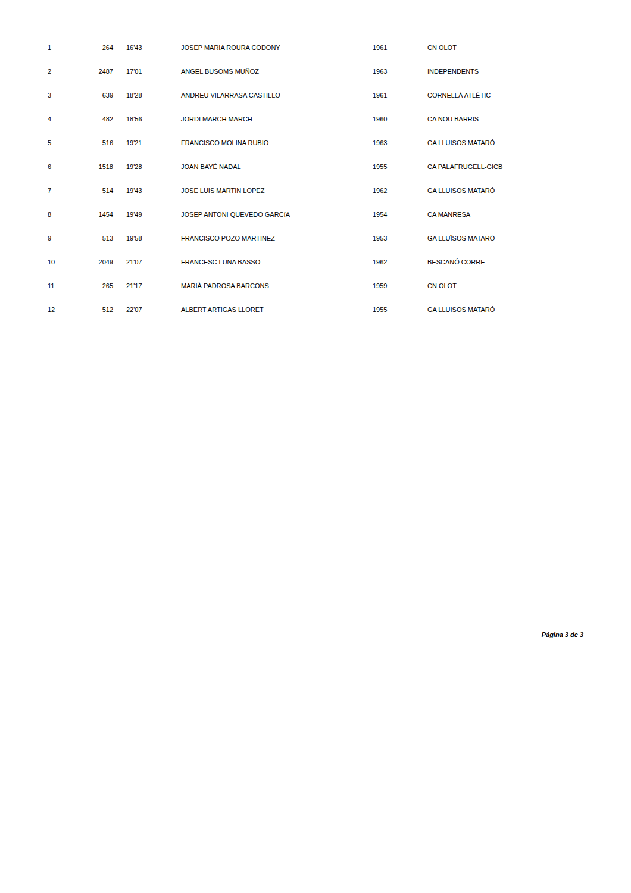| 1 | 264 | 16'43 | JOSEP MARIA ROURA CODONY | 1961 | CN OLOT |
| 2 | 2487 | 17'01 | ANGEL BUSOMS MUÑOZ | 1963 | INDEPENDENTS |
| 3 | 639 | 18'28 | ANDREU VILARRASA CASTILLO | 1961 | CORNELLÀ ATLÈTIC |
| 4 | 482 | 18'56 | JORDI MARCH MARCH | 1960 | CA NOU BARRIS |
| 5 | 516 | 19'21 | FRANCISCO MOLINA RUBIO | 1963 | GA LLUÏSOS MATARÓ |
| 6 | 1518 | 19'28 | JOAN BAYÉ NADAL | 1955 | CA PALAFRUGELL-GICB |
| 7 | 514 | 19'43 | JOSE LUIS MARTIN LOPEZ | 1962 | GA LLUÏSOS MATARÓ |
| 8 | 1454 | 19'49 | JOSEP ANTONI QUEVEDO GARCíA | 1954 | CA MANRESA |
| 9 | 513 | 19'58 | FRANCISCO POZO MARTINEZ | 1953 | GA LLUÏSOS MATARÓ |
| 10 | 2049 | 21'07 | FRANCESC LUNA BASSO | 1962 | BESCANÓ CORRE |
| 11 | 265 | 21'17 | MARIÀ PADROSA BARCONS | 1959 | CN OLOT |
| 12 | 512 | 22'07 | ALBERT ARTIGAS LLORET | 1955 | GA LLUÏSOS MATARÓ |
Página 3 de 3